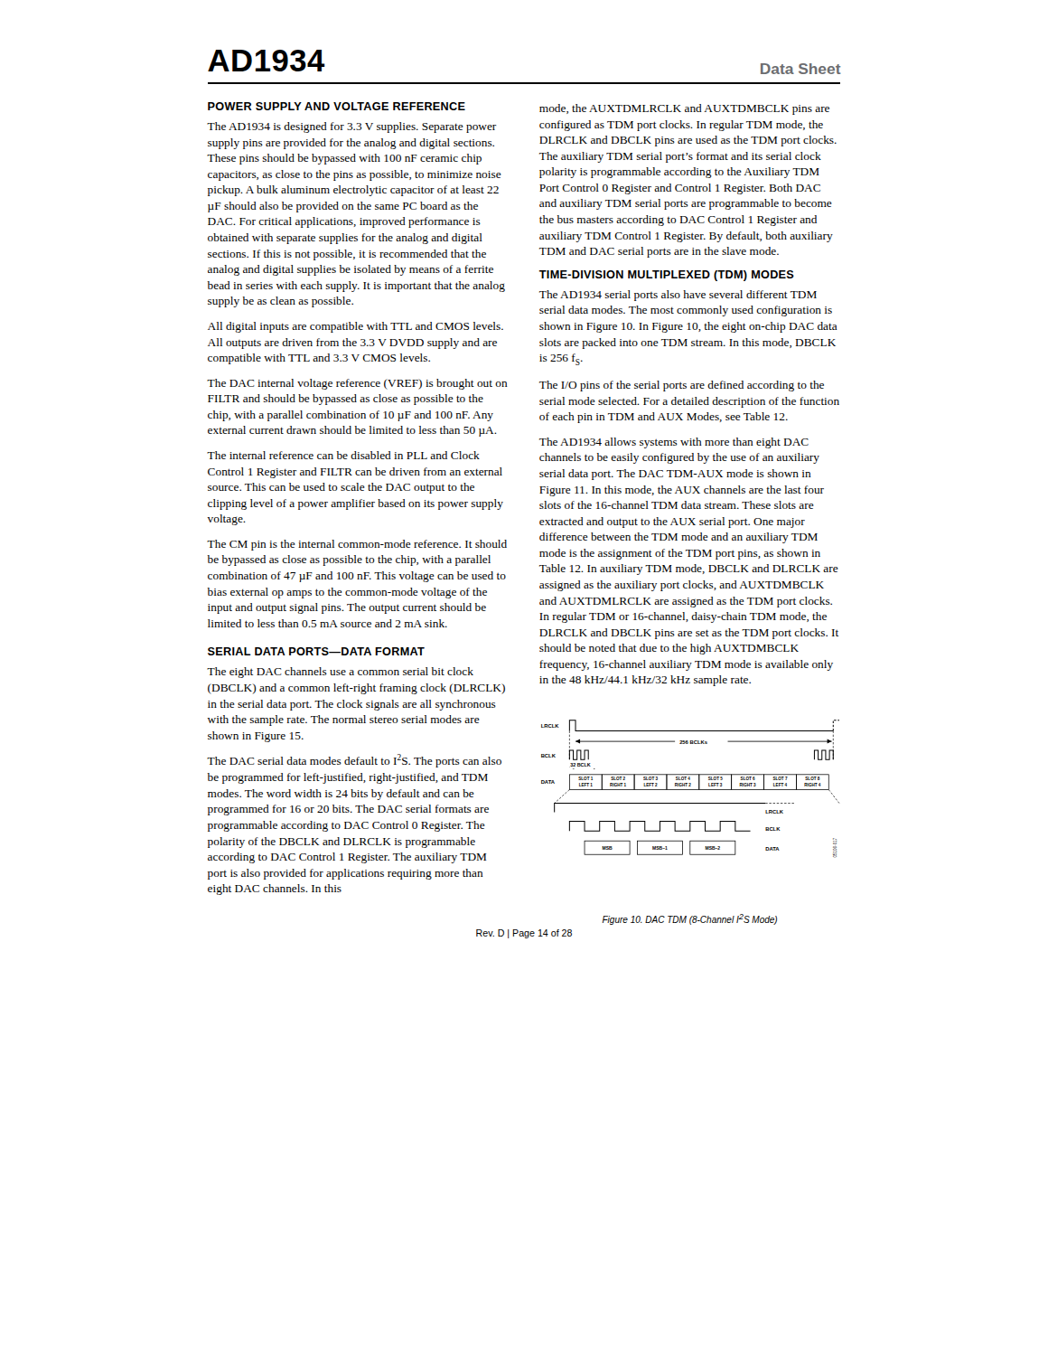AD1934
Data Sheet
POWER SUPPLY AND VOLTAGE REFERENCE
The AD1934 is designed for 3.3 V supplies. Separate power supply pins are provided for the analog and digital sections. These pins should be bypassed with 100 nF ceramic chip capacitors, as close to the pins as possible, to minimize noise pickup. A bulk aluminum electrolytic capacitor of at least 22 µF should also be provided on the same PC board as the DAC. For critical applications, improved performance is obtained with separate supplies for the analog and digital sections. If this is not possible, it is recommended that the analog and digital supplies be isolated by means of a ferrite bead in series with each supply. It is important that the analog supply be as clean as possible.
All digital inputs are compatible with TTL and CMOS levels. All outputs are driven from the 3.3 V DVDD supply and are compatible with TTL and 3.3 V CMOS levels.
The DAC internal voltage reference (VREF) is brought out on FILTR and should be bypassed as close as possible to the chip, with a parallel combination of 10 µF and 100 nF. Any external current drawn should be limited to less than 50 µA.
The internal reference can be disabled in PLL and Clock Control 1 Register and FILTR can be driven from an external source. This can be used to scale the DAC output to the clipping level of a power amplifier based on its power supply voltage.
The CM pin is the internal common-mode reference. It should be bypassed as close as possible to the chip, with a parallel combination of 47 µF and 100 nF. This voltage can be used to bias external op amps to the common-mode voltage of the input and output signal pins. The output current should be limited to less than 0.5 mA source and 2 mA sink.
SERIAL DATA PORTS—DATA FORMAT
The eight DAC channels use a common serial bit clock (DBCLK) and a common left-right framing clock (DLRCLK) in the serial data port. The clock signals are all synchronous with the sample rate. The normal stereo serial modes are shown in Figure 15.
The DAC serial data modes default to I2S. The ports can also be programmed for left-justified, right-justified, and TDM modes. The word width is 24 bits by default and can be programmed for 16 or 20 bits. The DAC serial formats are programmable according to DAC Control 0 Register. The polarity of the DBCLK and DLRCLK is programmable according to DAC Control 1 Register. The auxiliary TDM port is also provided for applications requiring more than eight DAC channels. In this
mode, the AUXTDMLRCLK and AUXTDMBCLK pins are configured as TDM port clocks. In regular TDM mode, the DLRCLK and DBCLK pins are used as the TDM port clocks. The auxiliary TDM serial port’s format and its serial clock polarity is programmable according to the Auxiliary TDM Port Control 0 Register and Control 1 Register. Both DAC and auxiliary TDM serial ports are programmable to become the bus masters according to DAC Control 1 Register and auxiliary TDM Control 1 Register. By default, both auxiliary TDM and DAC serial ports are in the slave mode.
TIME-DIVISION MULTIPLEXED (TDM) MODES
The AD1934 serial ports also have several different TDM serial data modes. The most commonly used configuration is shown in Figure 10. In Figure 10, the eight on-chip DAC data slots are packed into one TDM stream. In this mode, DBCLK is 256 fS.
The I/O pins of the serial ports are defined according to the serial mode selected. For a detailed description of the function of each pin in TDM and AUX Modes, see Table 12.
The AD1934 allows systems with more than eight DAC channels to be easily configured by the use of an auxiliary serial data port. The DAC TDM-AUX mode is shown in Figure 11. In this mode, the AUX channels are the last four slots of the 16-channel TDM data stream. These slots are extracted and output to the AUX serial port. One major difference between the TDM mode and an auxiliary TDM mode is the assignment of the TDM port pins, as shown in Table 12. In auxiliary TDM mode, DBCLK and DLRCLK are assigned as the auxiliary port clocks, and AUXTDMBCLK and AUXTDMLRCLK are assigned as the TDM port clocks. In regular TDM or 16-channel, daisy-chain TDM mode, the DLRCLK and DBCLK pins are set as the TDM port clocks. It should be noted that due to the high AUXTDMBCLK frequency, 16-channel auxiliary TDM mode is available only in the 48 kHz/44.1 kHz/32 kHz sample rate.
LRCLK 256 BCLKs BCLK 32 BCLK DATA SLOT 1 LEFT 1 SLOT 2 RIGHT 1 SLOT 3 LEFT 2 SLOT 4 RIGHT 2 SLOT 5 LEFT 3 SLOT 6 RIGHT 3 SLOT 7 LEFT 4 SLOT 8 RIGHT 4 LRCLK BCLK MSB MSB–1 MSB–2 DATA 05106-017
Figure 10. DAC TDM (8-Channel I2S Mode)
Rev. D | Page 14 of 28